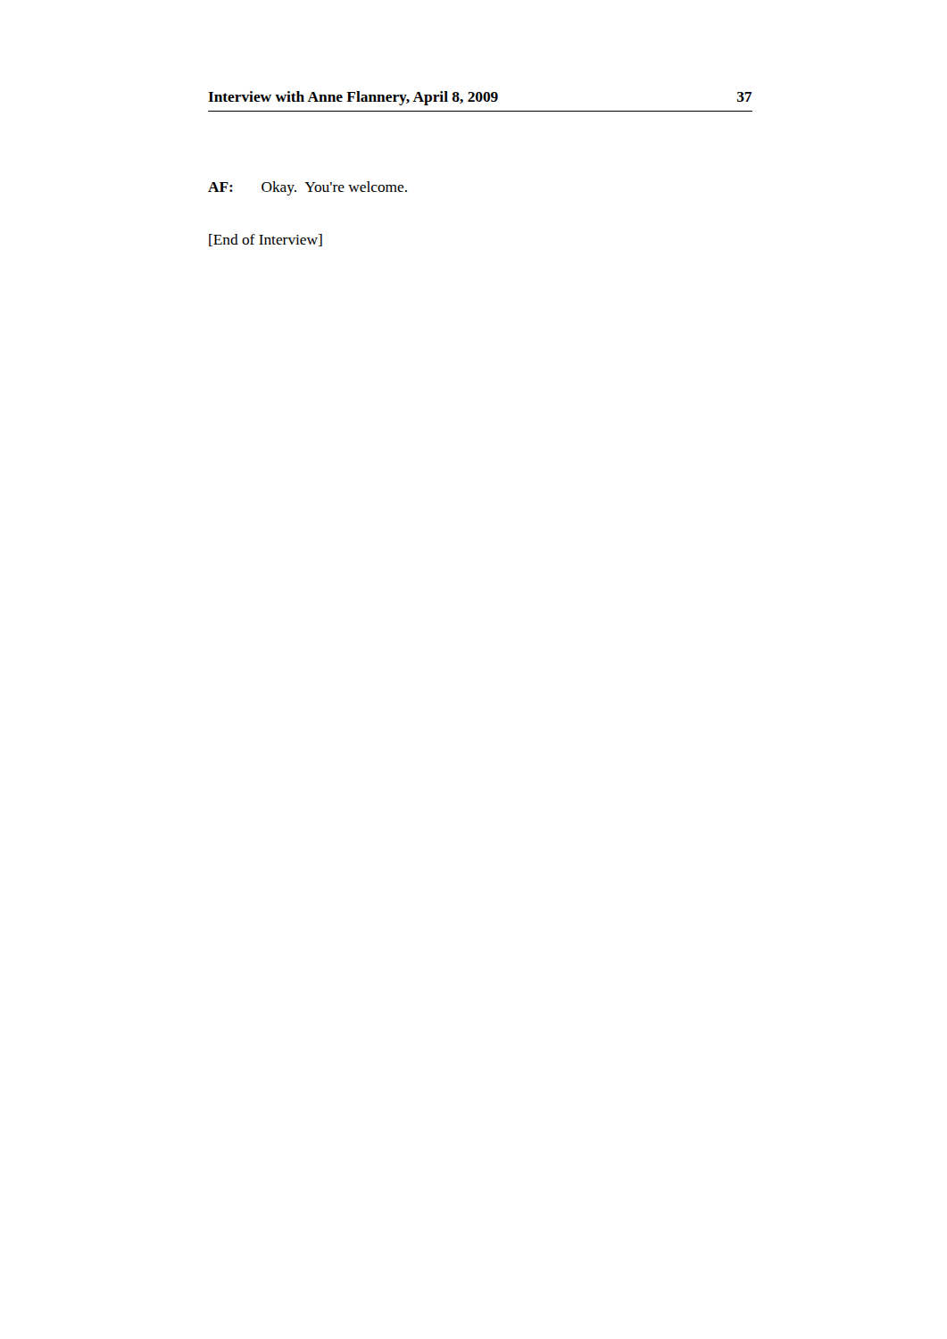Interview with Anne Flannery, April 8, 2009 37
AF: Okay. You're welcome.
[End of Interview]